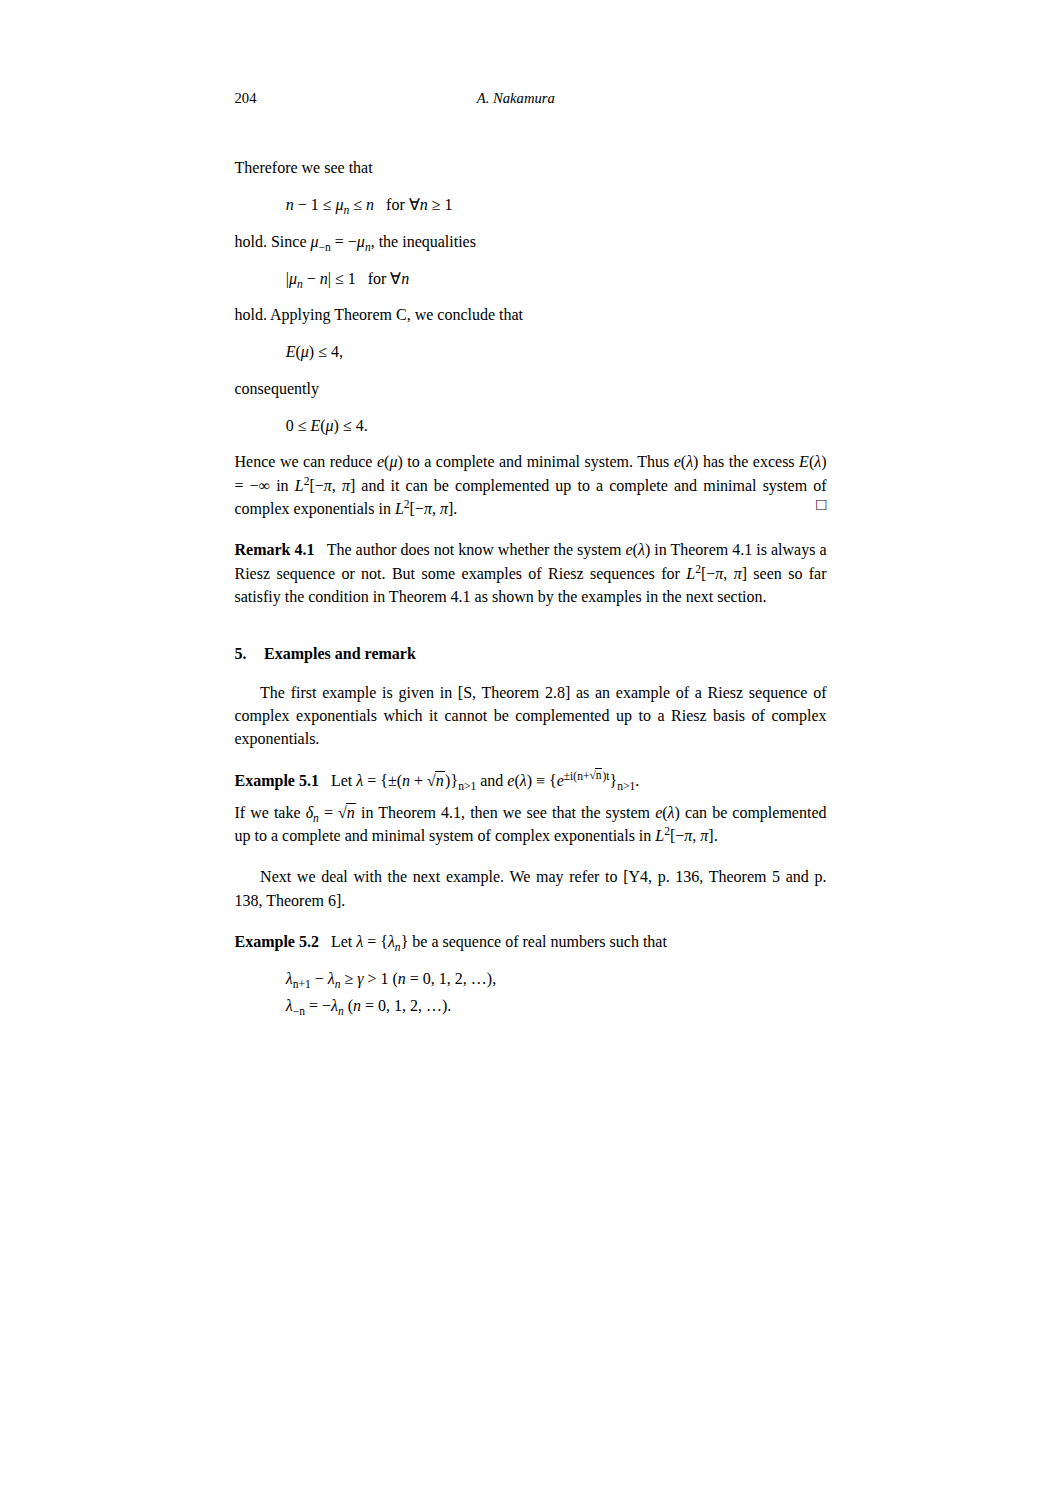204
A. Nakamura
Therefore we see that
n − 1 ≤ μn ≤ n for ∀n ≥ 1
hold. Since μ−n = −μn, the inequalities
|μn − n| ≤ 1 for ∀n
hold. Applying Theorem C, we conclude that
E(μ) ≤ 4,
consequently
0 ≤ E(μ) ≤ 4.
Hence we can reduce e(μ) to a complete and minimal system. Thus e(λ) has the excess E(λ) = −∞ in L2[−π, π] and it can be complemented up to a complete and minimal system of complex exponentials in L2[−π, π].□
Remark 4.1 The author does not know whether the system e(λ) in Theorem 4.1 is always a Riesz sequence or not. But some examples of Riesz sequences for L2[−π, π] seen so far satisfiy the condition in Theorem 4.1 as shown by the examples in the next section.
5. Examples and remark
The first example is given in [S, Theorem 2.8] as an example of a Riesz sequence of complex exponentials which it cannot be complemented up to a Riesz basis of complex exponentials.
Example 5.1 Let λ = {±(n + √n)}n>1 and e(λ) ≡ {e±i(n+√n)t}n>1.
If we take δn = √n in Theorem 4.1, then we see that the system e(λ) can be complemented up to a complete and minimal system of complex exponentials in L2[−π, π].
Next we deal with the next example. We may refer to [Y4, p. 136, Theorem 5 and p. 138, Theorem 6].
Example 5.2 Let λ = {λn} be a sequence of real numbers such that
λn+1 − λn ≥ γ > 1 (n = 0, 1, 2, …),
λ−n = −λn (n = 0, 1, 2, …).